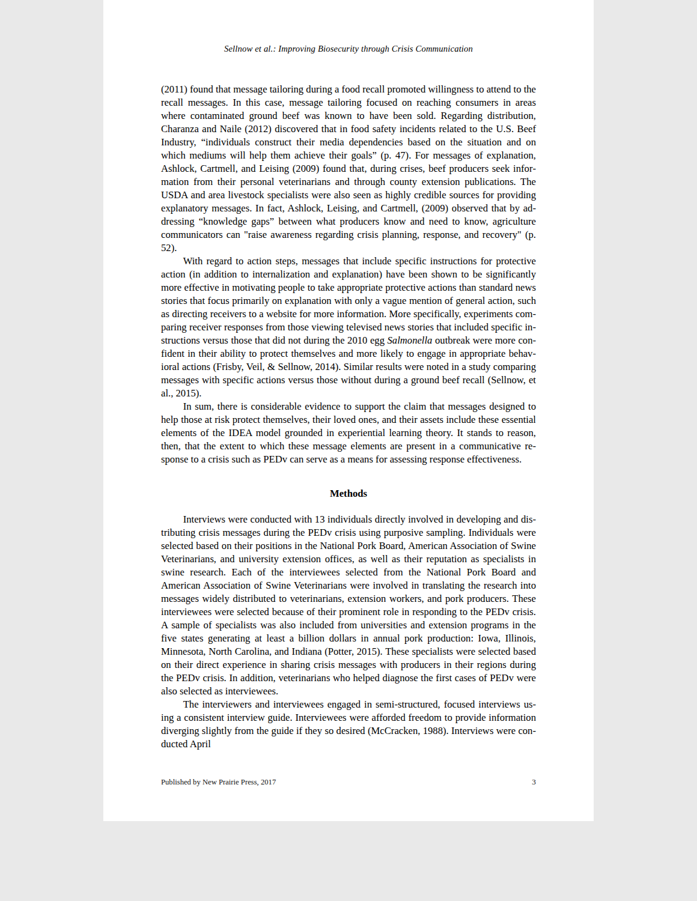Sellnow et al.: Improving Biosecurity through Crisis Communication
(2011) found that message tailoring during a food recall promoted willingness to attend to the recall messages. In this case, message tailoring focused on reaching consumers in areas where contaminated ground beef was known to have been sold. Regarding distribution, Charanza and Naile (2012) discovered that in food safety incidents related to the U.S. Beef Industry, “individuals construct their media dependencies based on the situation and on which mediums will help them achieve their goals” (p. 47). For messages of explanation, Ashlock, Cartmell, and Leising (2009) found that, during crises, beef producers seek information from their personal veterinarians and through county extension publications. The USDA and area livestock specialists were also seen as highly credible sources for providing explanatory messages. In fact, Ashlock, Leising, and Cartmell, (2009) observed that by addressing “knowledge gaps” between what producers know and need to know, agriculture communicators can "raise awareness regarding crisis planning, response, and recovery" (p. 52).
With regard to action steps, messages that include specific instructions for protective action (in addition to internalization and explanation) have been shown to be significantly more effective in motivating people to take appropriate protective actions than standard news stories that focus primarily on explanation with only a vague mention of general action, such as directing receivers to a website for more information. More specifically, experiments comparing receiver responses from those viewing televised news stories that included specific instructions versus those that did not during the 2010 egg Salmonella outbreak were more confident in their ability to protect themselves and more likely to engage in appropriate behavioral actions (Frisby, Veil, & Sellnow, 2014). Similar results were noted in a study comparing messages with specific actions versus those without during a ground beef recall (Sellnow, et al., 2015).
In sum, there is considerable evidence to support the claim that messages designed to help those at risk protect themselves, their loved ones, and their assets include these essential elements of the IDEA model grounded in experiential learning theory. It stands to reason, then, that the extent to which these message elements are present in a communicative response to a crisis such as PEDv can serve as a means for assessing response effectiveness.
Methods
Interviews were conducted with 13 individuals directly involved in developing and distributing crisis messages during the PEDv crisis using purposive sampling. Individuals were selected based on their positions in the National Pork Board, American Association of Swine Veterinarians, and university extension offices, as well as their reputation as specialists in swine research. Each of the interviewees selected from the National Pork Board and American Association of Swine Veterinarians were involved in translating the research into messages widely distributed to veterinarians, extension workers, and pork producers. These interviewees were selected because of their prominent role in responding to the PEDv crisis. A sample of specialists was also included from universities and extension programs in the five states generating at least a billion dollars in annual pork production: Iowa, Illinois, Minnesota, North Carolina, and Indiana (Potter, 2015). These specialists were selected based on their direct experience in sharing crisis messages with producers in their regions during the PEDv crisis. In addition, veterinarians who helped diagnose the first cases of PEDv were also selected as interviewees.
The interviewers and interviewees engaged in semi-structured, focused interviews using a consistent interview guide. Interviewees were afforded freedom to provide information diverging slightly from the guide if they so desired (McCracken, 1988). Interviews were conducted April
Published by New Prairie Press, 2017 3